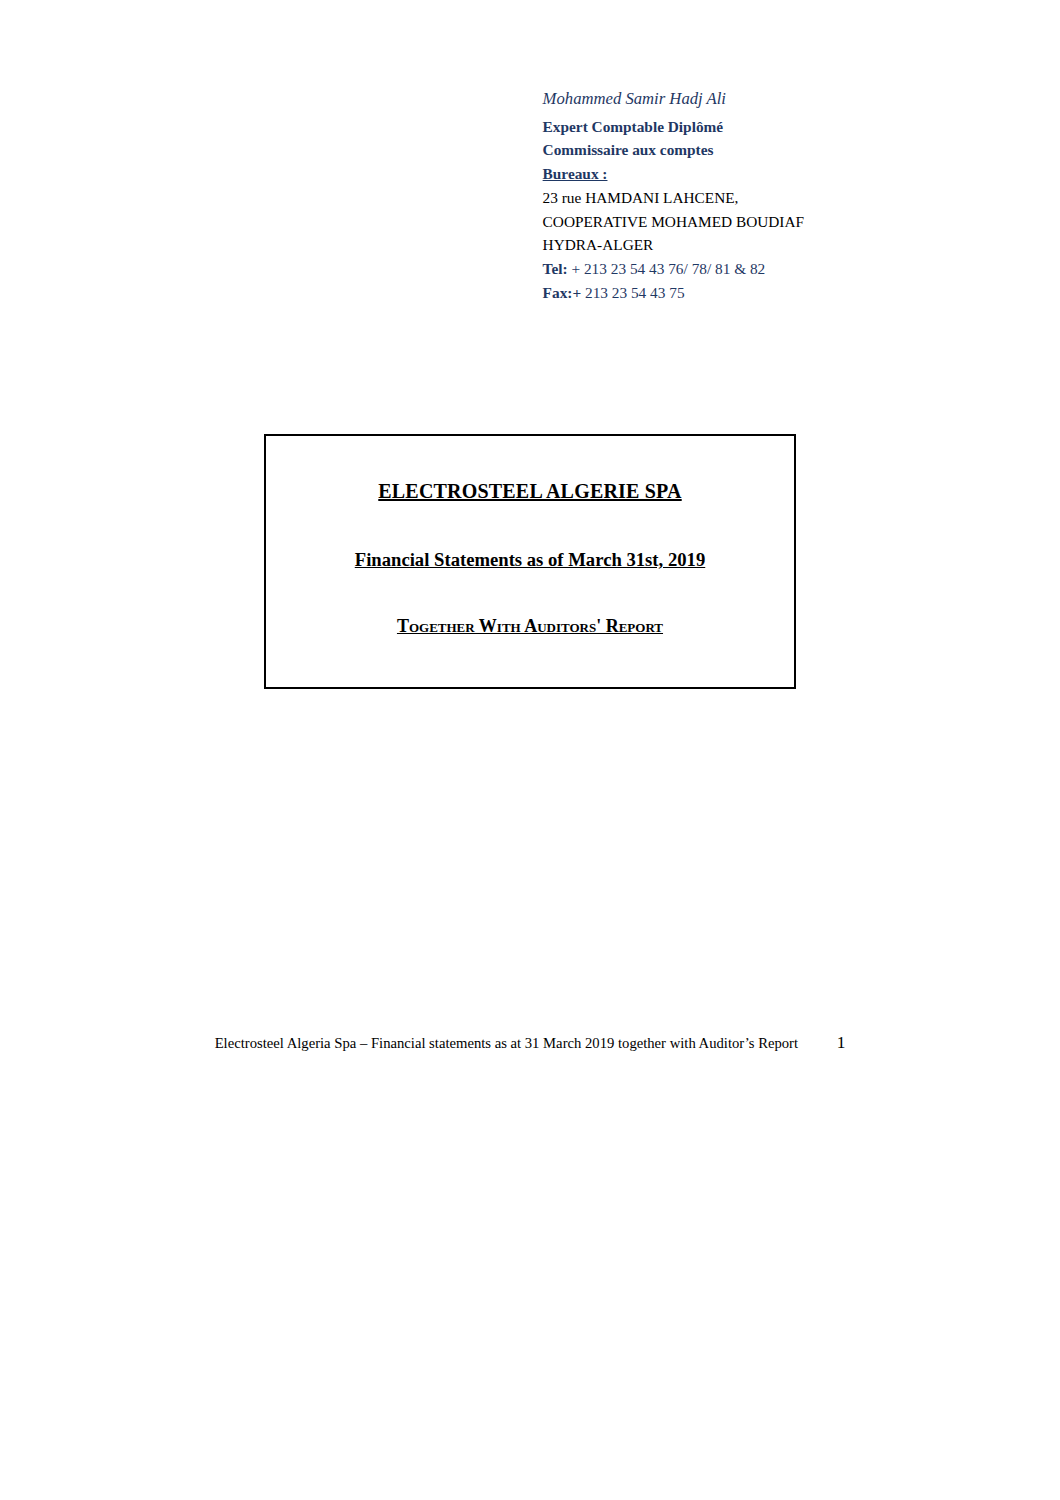Mohammed Samir Hadj Ali
Expert Comptable Diplômé
Commissaire aux comptes
Bureaux :
23 rue HAMDANI LAHCENE,
COOPERATIVE MOHAMED BOUDIAF
HYDRA-ALGER
Tel: + 213 23 54 43 76/ 78/ 81 & 82
Fax:+ 213 23 54 43 75
ELECTROSTEEL ALGERIE SPA
Financial Statements as of March 31st, 2019
Together With Auditors' Report
Electrosteel Algeria Spa – Financial statements as at 31 March 2019 together with Auditor’s Report
1